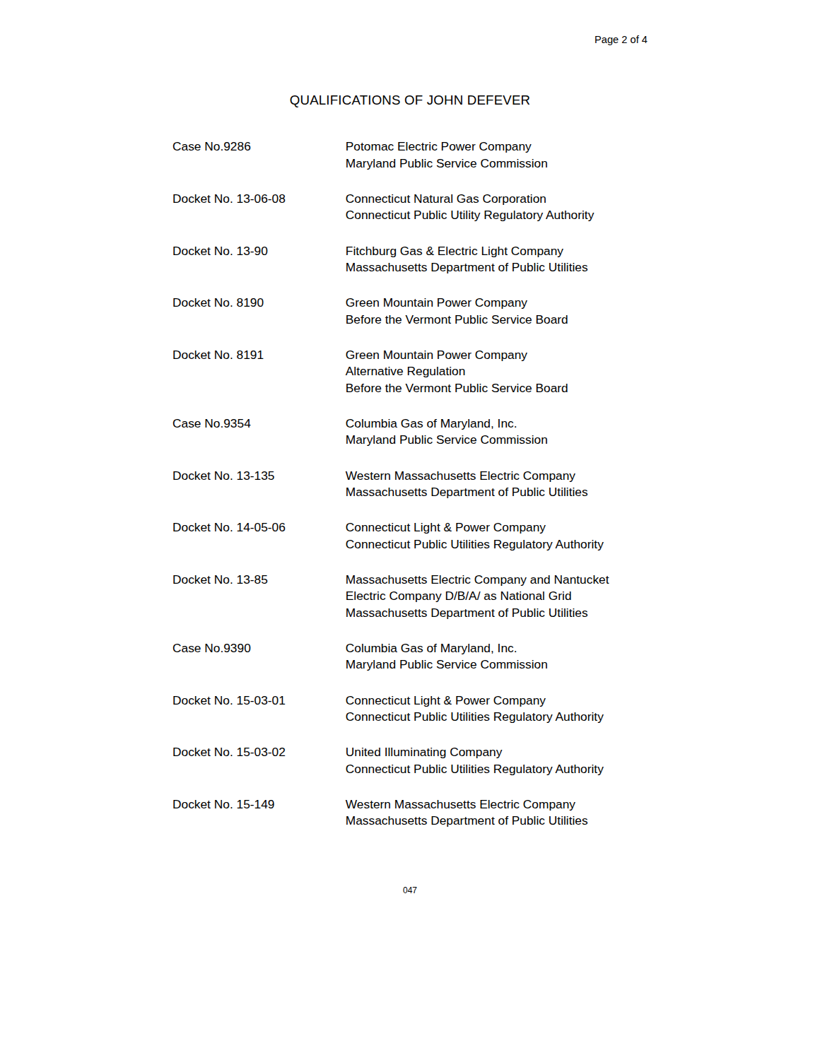Page 2 of 4
QUALIFICATIONS OF JOHN DEFEVER
| Case No.9286 | Potomac Electric Power Company Maryland Public Service Commission |
| Docket No. 13-06-08 | Connecticut Natural Gas Corporation Connecticut Public Utility Regulatory Authority |
| Docket No. 13-90 | Fitchburg Gas & Electric Light Company Massachusetts Department of Public Utilities |
| Docket No. 8190 | Green Mountain Power Company Before the Vermont Public Service Board |
| Docket No. 8191 | Green Mountain Power Company Alternative Regulation Before the Vermont Public Service Board |
| Case No.9354 | Columbia Gas of Maryland, Inc. Maryland Public Service Commission |
| Docket No. 13-135 | Western Massachusetts Electric Company Massachusetts Department of Public Utilities |
| Docket No. 14-05-06 | Connecticut Light & Power Company Connecticut Public Utilities Regulatory Authority |
| Docket No. 13-85 | Massachusetts Electric Company and Nantucket Electric Company D/B/A/ as National Grid Massachusetts Department of Public Utilities |
| Case No.9390 | Columbia Gas of Maryland, Inc. Maryland Public Service Commission |
| Docket No. 15-03-01 | Connecticut Light & Power Company Connecticut Public Utilities Regulatory Authority |
| Docket No. 15-03-02 | United Illuminating Company Connecticut Public Utilities Regulatory Authority |
| Docket No. 15-149 | Western Massachusetts Electric Company Massachusetts Department of Public Utilities |
047